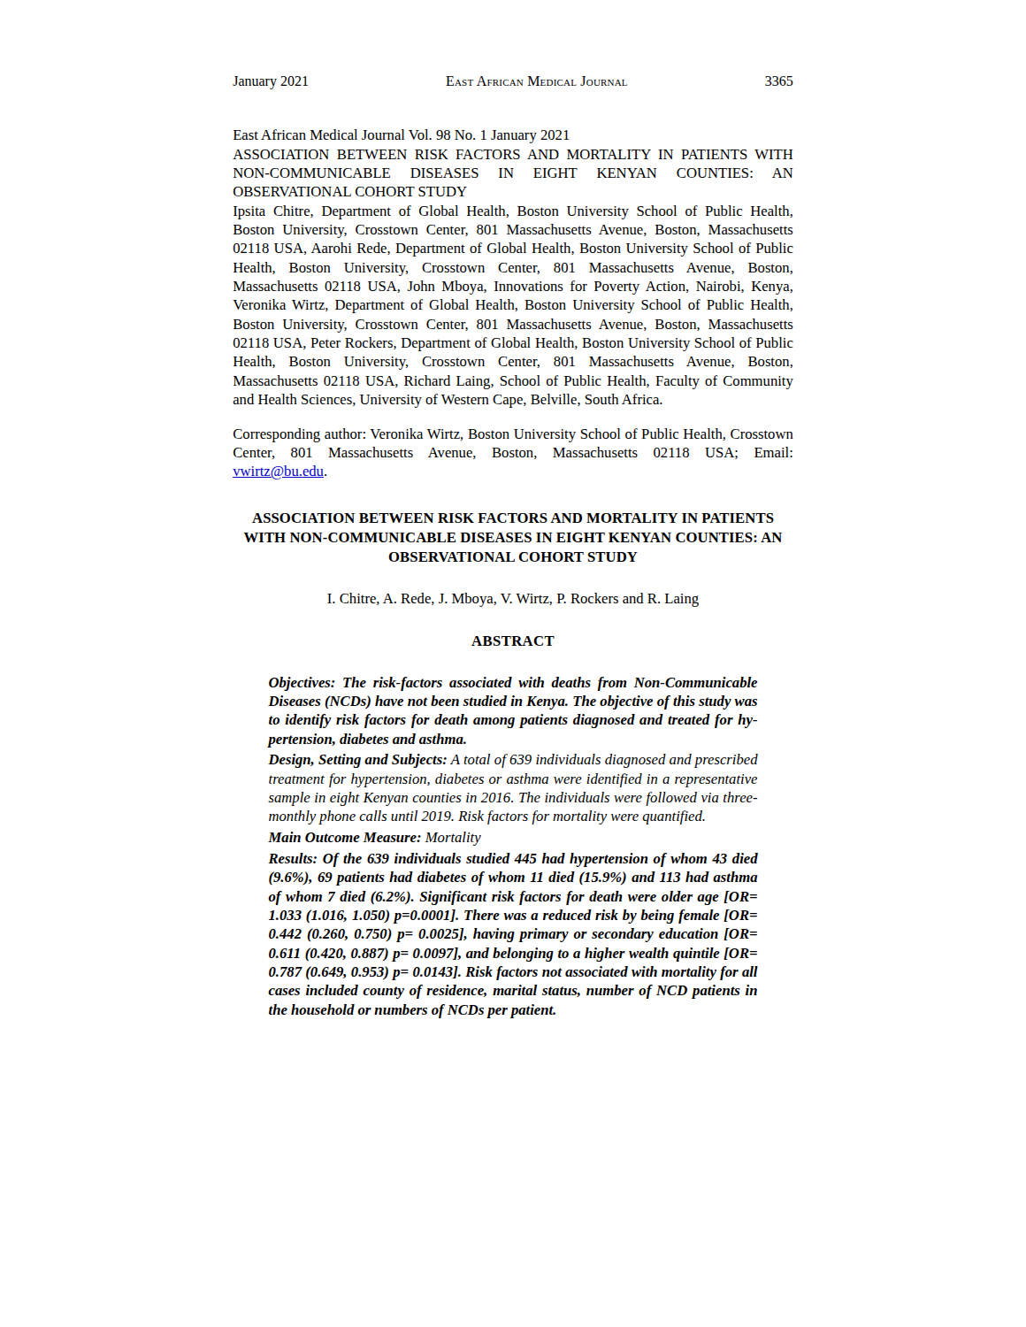January 2021
East African Medical Journal
3365
East African Medical Journal Vol. 98 No. 1 January 2021
ASSOCIATION BETWEEN RISK FACTORS AND MORTALITY IN PATIENTS WITH NON-COMMUNICABLE DISEASES IN EIGHT KENYAN COUNTIES: AN OBSERVATIONAL COHORT STUDY
Ipsita Chitre, Department of Global Health, Boston University School of Public Health, Boston University, Crosstown Center, 801 Massachusetts Avenue, Boston, Massachusetts 02118 USA, Aarohi Rede, Department of Global Health, Boston University School of Public Health, Boston University, Crosstown Center, 801 Massachusetts Avenue, Boston, Massachusetts 02118 USA, John Mboya, Innovations for Poverty Action, Nairobi, Kenya, Veronika Wirtz, Department of Global Health, Boston University School of Public Health, Boston University, Crosstown Center, 801 Massachusetts Avenue, Boston, Massachusetts 02118 USA, Peter Rockers, Department of Global Health, Boston University School of Public Health, Boston University, Crosstown Center, 801 Massachusetts Avenue, Boston, Massachusetts 02118 USA, Richard Laing, School of Public Health, Faculty of Community and Health Sciences, University of Western Cape, Belville, South Africa.
Corresponding author: Veronika Wirtz, Boston University School of Public Health, Crosstown Center, 801 Massachusetts Avenue, Boston, Massachusetts 02118 USA; Email: vwirtz@bu.edu.
Association between risk factors and mortality in patients with non-communicable diseases in eight Kenyan counties: an observational cohort study
I. Chitre, A. Rede, J. Mboya, V. Wirtz, P. Rockers and R. Laing
ABSTRACT
Objectives: The risk-factors associated with deaths from Non-Communicable Diseases (NCDs) have not been studied in Kenya. The objective of this study was to identify risk factors for death among patients diagnosed and treated for hypertension, diabetes and asthma.
Design, Setting and Subjects: A total of 639 individuals diagnosed and prescribed treatment for hypertension, diabetes or asthma were identified in a representative sample in eight Kenyan counties in 2016. The individuals were followed via three-monthly phone calls until 2019. Risk factors for mortality were quantified.
Main Outcome Measure: Mortality
Results: Of the 639 individuals studied 445 had hypertension of whom 43 died (9.6%), 69 patients had diabetes of whom 11 died (15.9%) and 113 had asthma of whom 7 died (6.2%). Significant risk factors for death were older age [OR= 1.033 (1.016, 1.050) p=0.0001]. There was a reduced risk by being female [OR= 0.442 (0.260, 0.750) p= 0.0025], having primary or secondary education [OR= 0.611 (0.420, 0.887) p= 0.0097], and belonging to a higher wealth quintile [OR= 0.787 (0.649, 0.953) p= 0.0143]. Risk factors not associated with mortality for all cases included county of residence, marital status, number of NCD patients in the household or numbers of NCDs per patient.